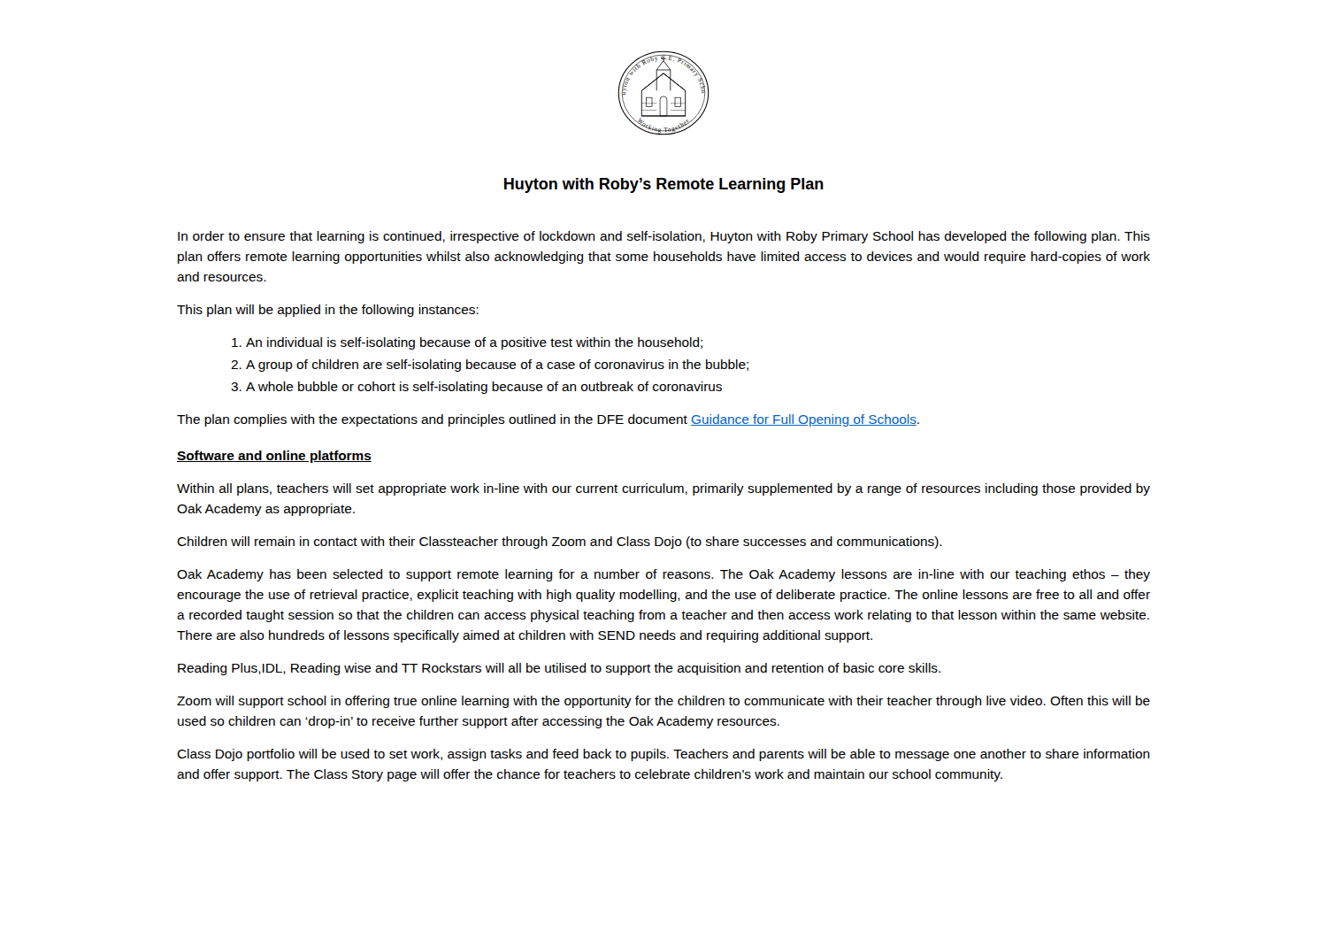Huyton with Roby C.E. Primary School Working Together
Huyton with Roby’s Remote Learning Plan
In order to ensure that learning is continued, irrespective of lockdown and self-isolation, Huyton with Roby Primary School has developed the following plan. This plan offers remote learning opportunities whilst also acknowledging that some households have limited access to devices and would require hard-copies of work and resources.
This plan will be applied in the following instances:
An individual is self-isolating because of a positive test within the household;
A group of children are self-isolating because of a case of coronavirus in the bubble;
A whole bubble or cohort is self-isolating because of an outbreak of coronavirus
The plan complies with the expectations and principles outlined in the DFE document Guidance for Full Opening of Schools.
Software and online platforms
Within all plans, teachers will set appropriate work in-line with our current curriculum, primarily supplemented by a range of resources including those provided by Oak Academy as appropriate.
Children will remain in contact with their Classteacher through Zoom and Class Dojo (to share successes and communications).
Oak Academy has been selected to support remote learning for a number of reasons. The Oak Academy lessons are in-line with our teaching ethos – they encourage the use of retrieval practice, explicit teaching with high quality modelling, and the use of deliberate practice. The online lessons are free to all and offer a recorded taught session so that the children can access physical teaching from a teacher and then access work relating to that lesson within the same website. There are also hundreds of lessons specifically aimed at children with SEND needs and requiring additional support.
Reading Plus,IDL, Reading wise and TT Rockstars will all be utilised to support the acquisition and retention of basic core skills.
Zoom will support school in offering true online learning with the opportunity for the children to communicate with their teacher through live video. Often this will be used so children can ‘drop-in’ to receive further support after accessing the Oak Academy resources.
Class Dojo portfolio will be used to set work, assign tasks and feed back to pupils. Teachers and parents will be able to message one another to share information and offer support. The Class Story page will offer the chance for teachers to celebrate children’s work and maintain our school community.